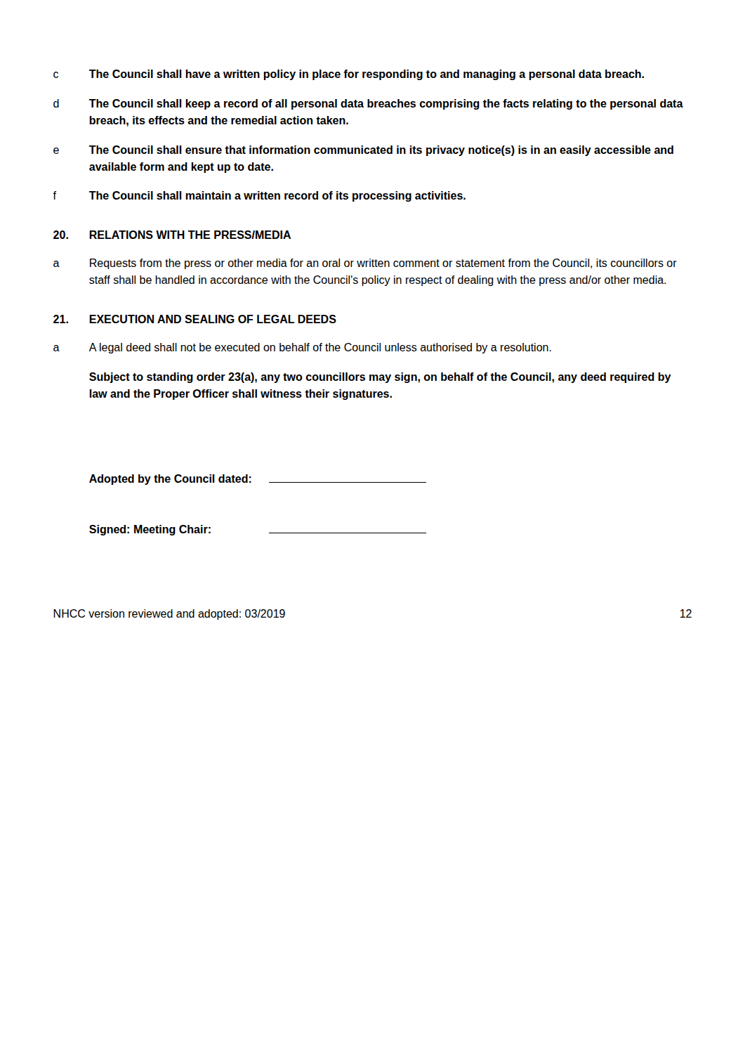c
The Council shall have a written policy in place for responding to and managing a personal data breach.
d
The Council shall keep a record of all personal data breaches comprising the facts relating to the personal data breach, its effects and the remedial action taken.
e
The Council shall ensure that information communicated in its privacy notice(s) is in an easily accessible and available form and kept up to date.
f
The Council shall maintain a written record of its processing activities.
20. RELATIONS WITH THE PRESS/MEDIA
a
Requests from the press or other media for an oral or written comment or statement from the Council, its councillors or staff shall be handled in accordance with the Council's policy in respect of dealing with the press and/or other media.
21. EXECUTION AND SEALING OF LEGAL DEEDS
a
A legal deed shall not be executed on behalf of the Council unless authorised by a resolution.
Subject to standing order 23(a), any two councillors may sign, on behalf of the Council, any deed required by law and the Proper Officer shall witness their signatures.
Adopted by the Council dated:
Signed: Meeting Chair:
NHCC version reviewed and adopted: 03/2019 12